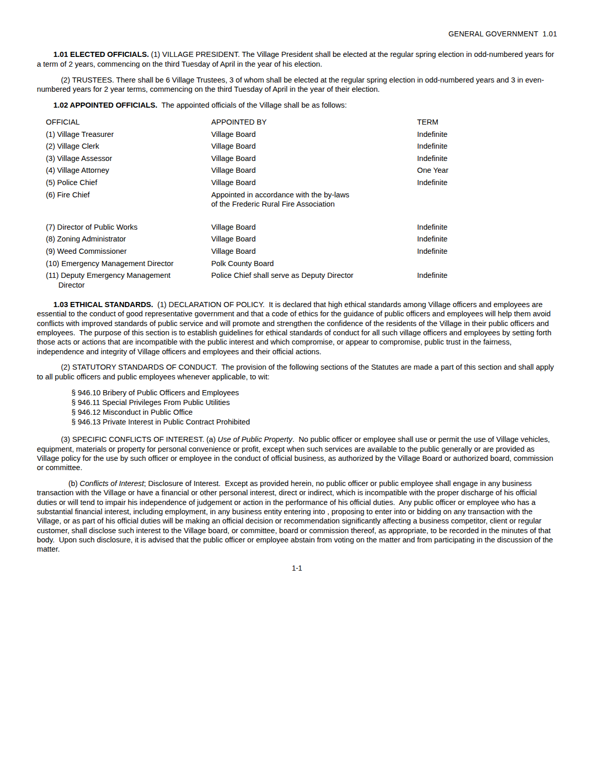GENERAL GOVERNMENT 1.01
1.01 ELECTED OFFICIALS. (1) VILLAGE PRESIDENT. The Village President shall be elected at the regular spring election in odd-numbered years for a term of 2 years, commencing on the third Tuesday of April in the year of his election.
(2) TRUSTEES. There shall be 6 Village Trustees, 3 of whom shall be elected at the regular spring election in odd-numbered years and 3 in even-numbered years for 2 year terms, commencing on the third Tuesday of April in the year of their election.
1.02 APPOINTED OFFICIALS. The appointed officials of the Village shall be as follows:
| OFFICIAL | APPOINTED BY | TERM |
| (1) Village Treasurer | Village Board | Indefinite |
| (2) Village Clerk | Village Board | Indefinite |
| (3) Village Assessor | Village Board | Indefinite |
| (4) Village Attorney | Village Board | One Year |
| (5) Police Chief | Village Board | Indefinite |
| (6) Fire Chief | Appointed in accordance with the by-laws of the Frederic Rural Fire Association | |
| (7) Director of Public Works | Village Board | Indefinite |
| (8) Zoning Administrator | Village Board | Indefinite |
| (9) Weed Commissioner | Village Board | Indefinite |
| (10) Emergency Management Director | Polk County Board | |
| (11) Deputy Emergency Management Director | Police Chief shall serve as Deputy Director | Indefinite |
1.03 ETHICAL STANDARDS. (1) DECLARATION OF POLICY. It is declared that high ethical standards among Village officers and employees are essential to the conduct of good representative government and that a code of ethics for the guidance of public officers and employees will help them avoid conflicts with improved standards of public service and will promote and strengthen the confidence of the residents of the Village in their public officers and employees. The purpose of this section is to establish guidelines for ethical standards of conduct for all such village officers and employees by setting forth those acts or actions that are incompatible with the public interest and which compromise, or appear to compromise, public trust in the fairness, independence and integrity of Village officers and employees and their official actions.
(2) STATUTORY STANDARDS OF CONDUCT. The provision of the following sections of the Statutes are made a part of this section and shall apply to all public officers and public employees whenever applicable, to wit:
§ 946.10 Bribery of Public Officers and Employees
§ 946.11 Special Privileges From Public Utilities
§ 946.12 Misconduct in Public Office
§ 946.13 Private Interest in Public Contract Prohibited
(3) SPECIFIC CONFLICTS OF INTEREST. (a) Use of Public Property. No public officer or employee shall use or permit the use of Village vehicles, equipment, materials or property for personal convenience or profit, except when such services are available to the public generally or are provided as Village policy for the use by such officer or employee in the conduct of official business, as authorized by the Village Board or authorized board, commission or committee.
(b) Conflicts of Interest; Disclosure of Interest. Except as provided herein, no public officer or public employee shall engage in any business transaction with the Village or have a financial or other personal interest, direct or indirect, which is incompatible with the proper discharge of his official duties or will tend to impair his independence of judgement or action in the performance of his official duties. Any public officer or employee who has a substantial financial interest, including employment, in any business entity entering into , proposing to enter into or bidding on any transaction with the Village, or as part of his official duties will be making an official decision or recommendation significantly affecting a business competitor, client or regular customer, shall disclose such interest to the Village board, or committee, board or commission thereof, as appropriate, to be recorded in the minutes of that body. Upon such disclosure, it is advised that the public officer or employee abstain from voting on the matter and from participating in the discussion of the matter.
1-1